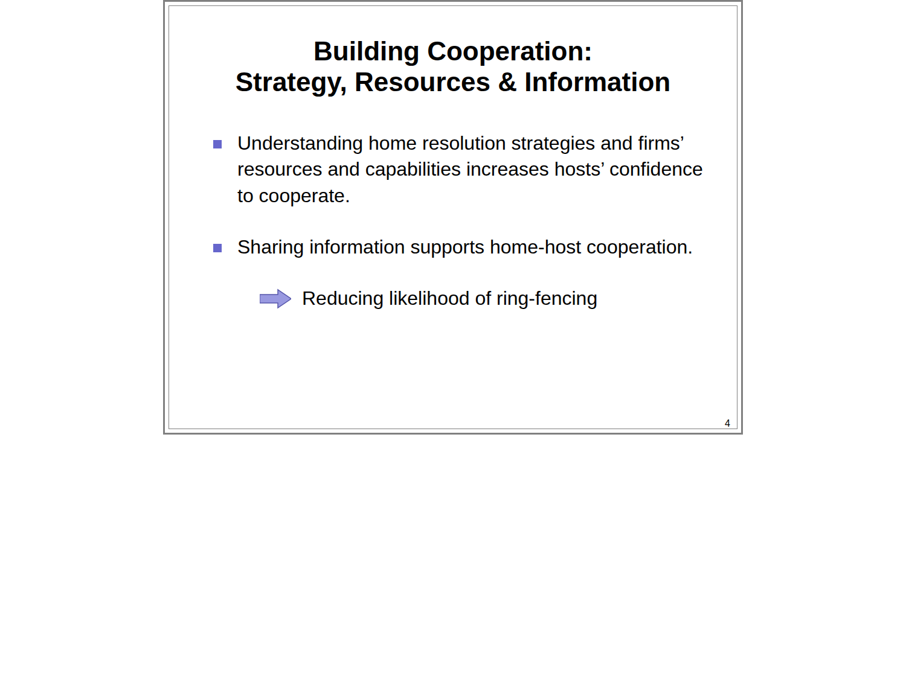Building Cooperation:
Strategy, Resources & Information
Understanding home resolution strategies and firms’ resources and capabilities increases hosts’ confidence to cooperate.
Sharing information supports home-host cooperation.
Reducing likelihood of ring-fencing
4